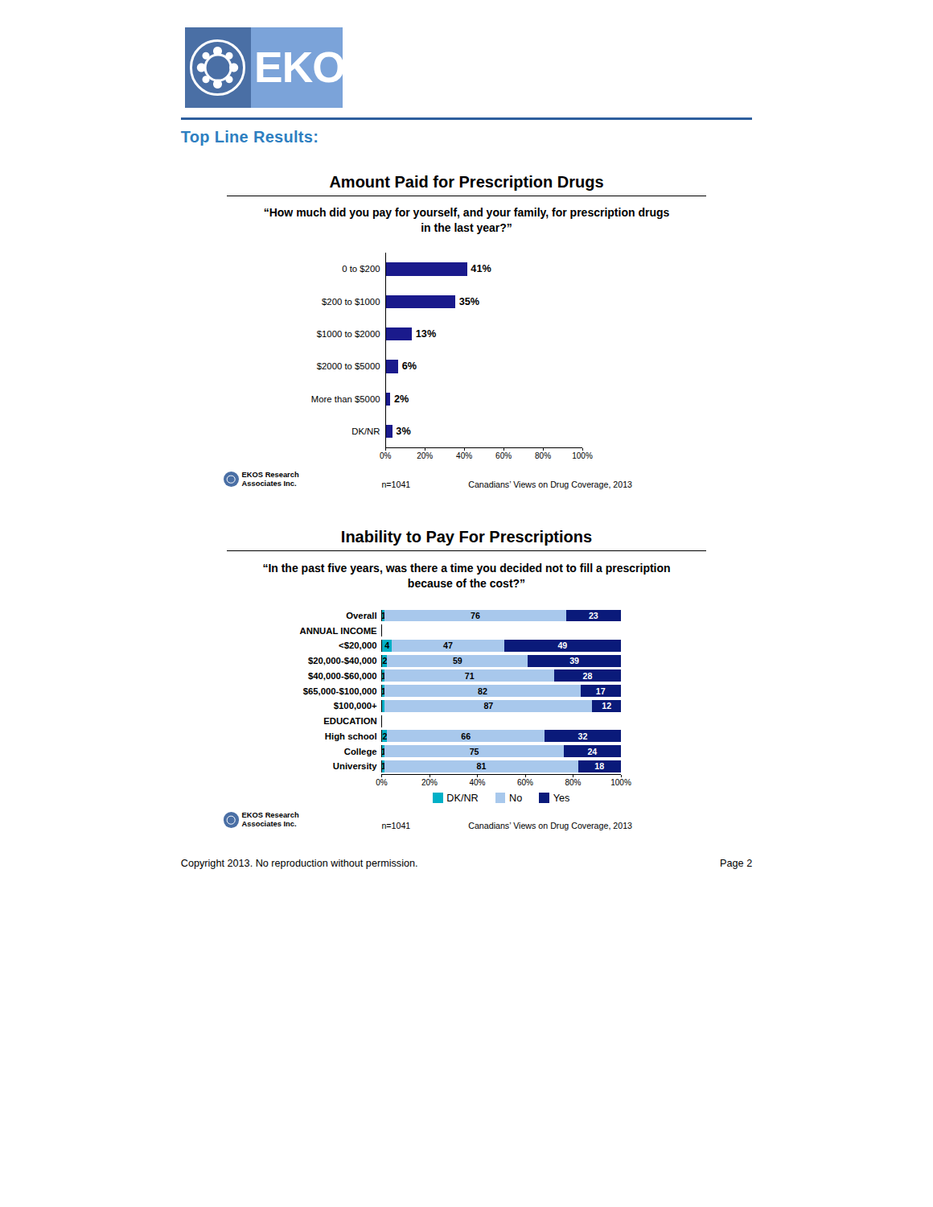EKOS
Top Line Results:
Amount Paid for Prescription Drugs
“How much did you pay for yourself, and your family, for prescription drugs
in the last year?”
0 to $200
41%
$200 to $1000
35%
$1000 to $2000
13%
$2000 to $5000
6%
More than $5000
2%
DK/NR
3%
0%
20%
40%
60%
80%
100%
EKOS Research
Associates Inc.
n=1041
Canadians’ Views on Drug Coverage, 2013
Inability to Pay For Prescriptions
“In the past five years, was there a time you decided not to fill a prescription
because of the cost?”
Overall
1
76
23
ANNUAL INCOME
<$20,000
4
47
49
$20,000-$40,000
2
59
39
$40,000-$60,000
1
71
28
$65,000-$100,000
1
82
17
$100,000+
87
12
EDUCATION
High school
2
66
32
College
1
75
24
University
1
81
18
0%
20%
40%
60%
80%
100%
DK/NR
No
Yes
EKOS Research
Associates Inc.
n=1041
Canadians’ Views on Drug Coverage, 2013
Copyright 2013. No reproduction without permission.
Page 2